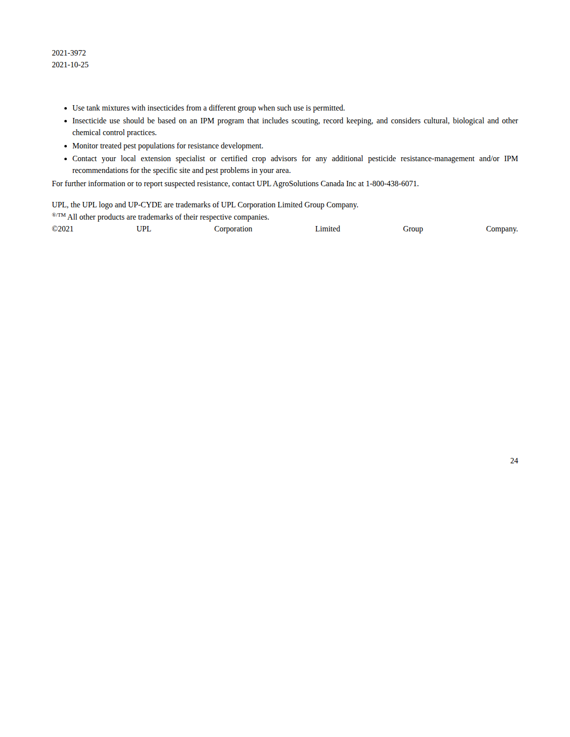2021-3972
2021-10-25
Use tank mixtures with insecticides from a different group when such use is permitted.
Insecticide use should be based on an IPM program that includes scouting, record keeping, and considers cultural, biological and other chemical control practices.
Monitor treated pest populations for resistance development.
Contact your local extension specialist or certified crop advisors for any additional pesticide resistance-management and/or IPM recommendations for the specific site and pest problems in your area.
For further information or to report suspected resistance, contact UPL AgroSolutions Canada Inc at 1-800-438-6071.
UPL, the UPL logo and UP-CYDE are trademarks of UPL Corporation Limited Group Company.
®/TM All other products are trademarks of their respective companies.
©2021 UPL Corporation Limited Group Company.
24